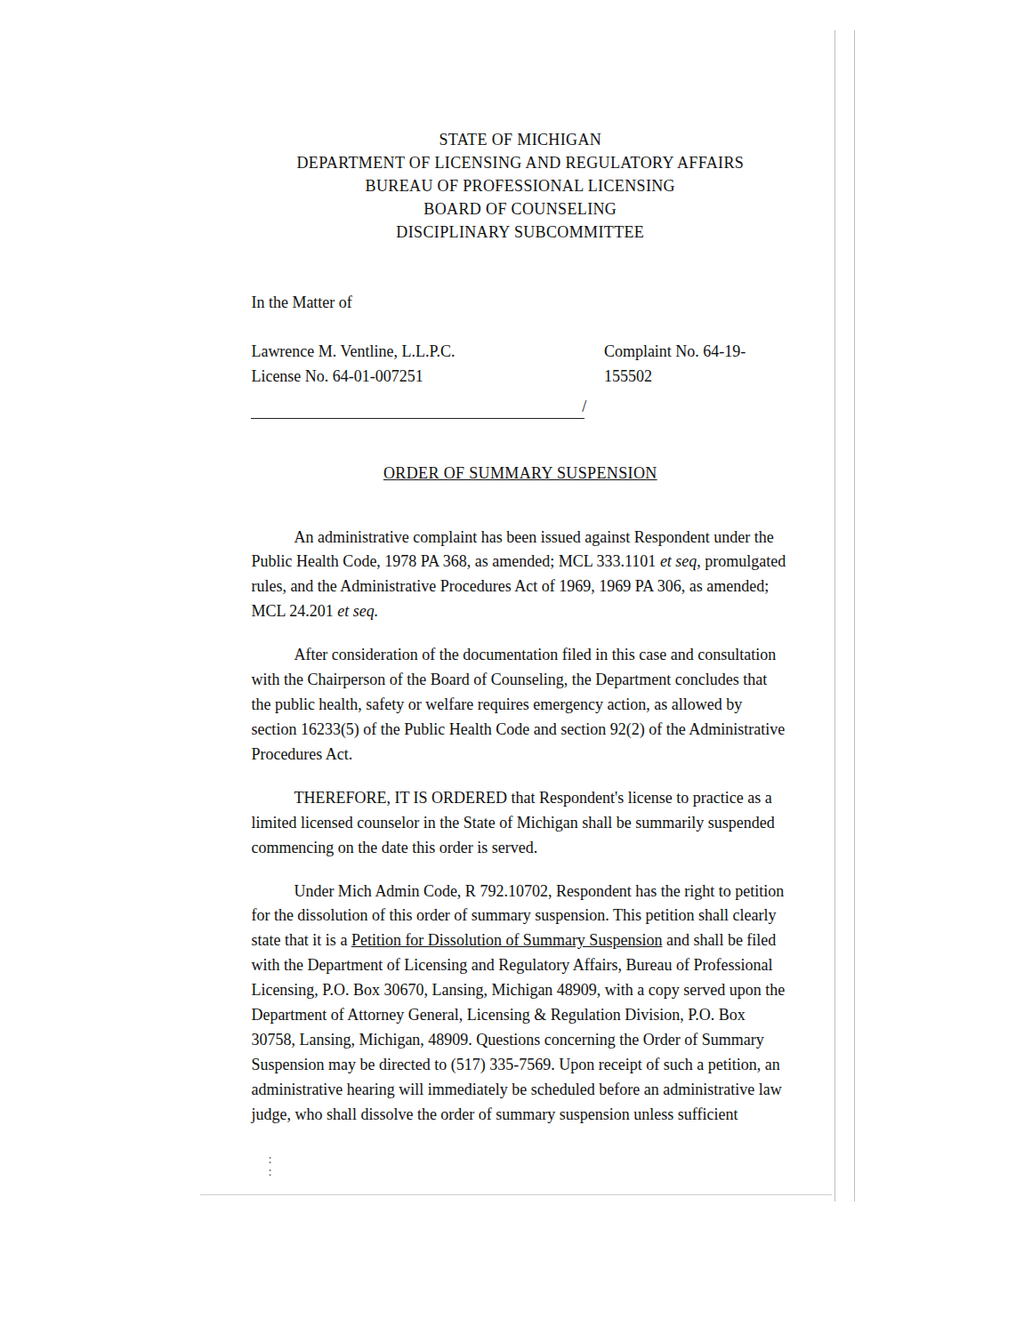STATE OF MICHIGAN
DEPARTMENT OF LICENSING AND REGULATORY AFFAIRS
BUREAU OF PROFESSIONAL LICENSING
BOARD OF COUNSELING
DISCIPLINARY SUBCOMMITTEE
In the Matter of
Lawrence M. Ventline, L.L.P.C.
License No. 64-01-007251
Complaint No. 64-19-155502
/
ORDER OF SUMMARY SUSPENSION
An administrative complaint has been issued against Respondent under the Public Health Code, 1978 PA 368, as amended; MCL 333.1101 et seq, promulgated rules, and the Administrative Procedures Act of 1969, 1969 PA 306, as amended; MCL 24.201 et seq.
After consideration of the documentation filed in this case and consultation with the Chairperson of the Board of Counseling, the Department concludes that the public health, safety or welfare requires emergency action, as allowed by section 16233(5) of the Public Health Code and section 92(2) of the Administrative Procedures Act.
THEREFORE, IT IS ORDERED that Respondent's license to practice as a limited licensed counselor in the State of Michigan shall be summarily suspended commencing on the date this order is served.
Under Mich Admin Code, R 792.10702, Respondent has the right to petition for the dissolution of this order of summary suspension. This petition shall clearly state that it is a Petition for Dissolution of Summary Suspension and shall be filed with the Department of Licensing and Regulatory Affairs, Bureau of Professional Licensing, P.O. Box 30670, Lansing, Michigan 48909, with a copy served upon the Department of Attorney General, Licensing & Regulation Division, P.O. Box 30758, Lansing, Michigan, 48909. Questions concerning the Order of Summary Suspension may be directed to (517) 335-7569. Upon receipt of such a petition, an administrative hearing will immediately be scheduled before an administrative law judge, who shall dissolve the order of summary suspension unless sufficient
: :